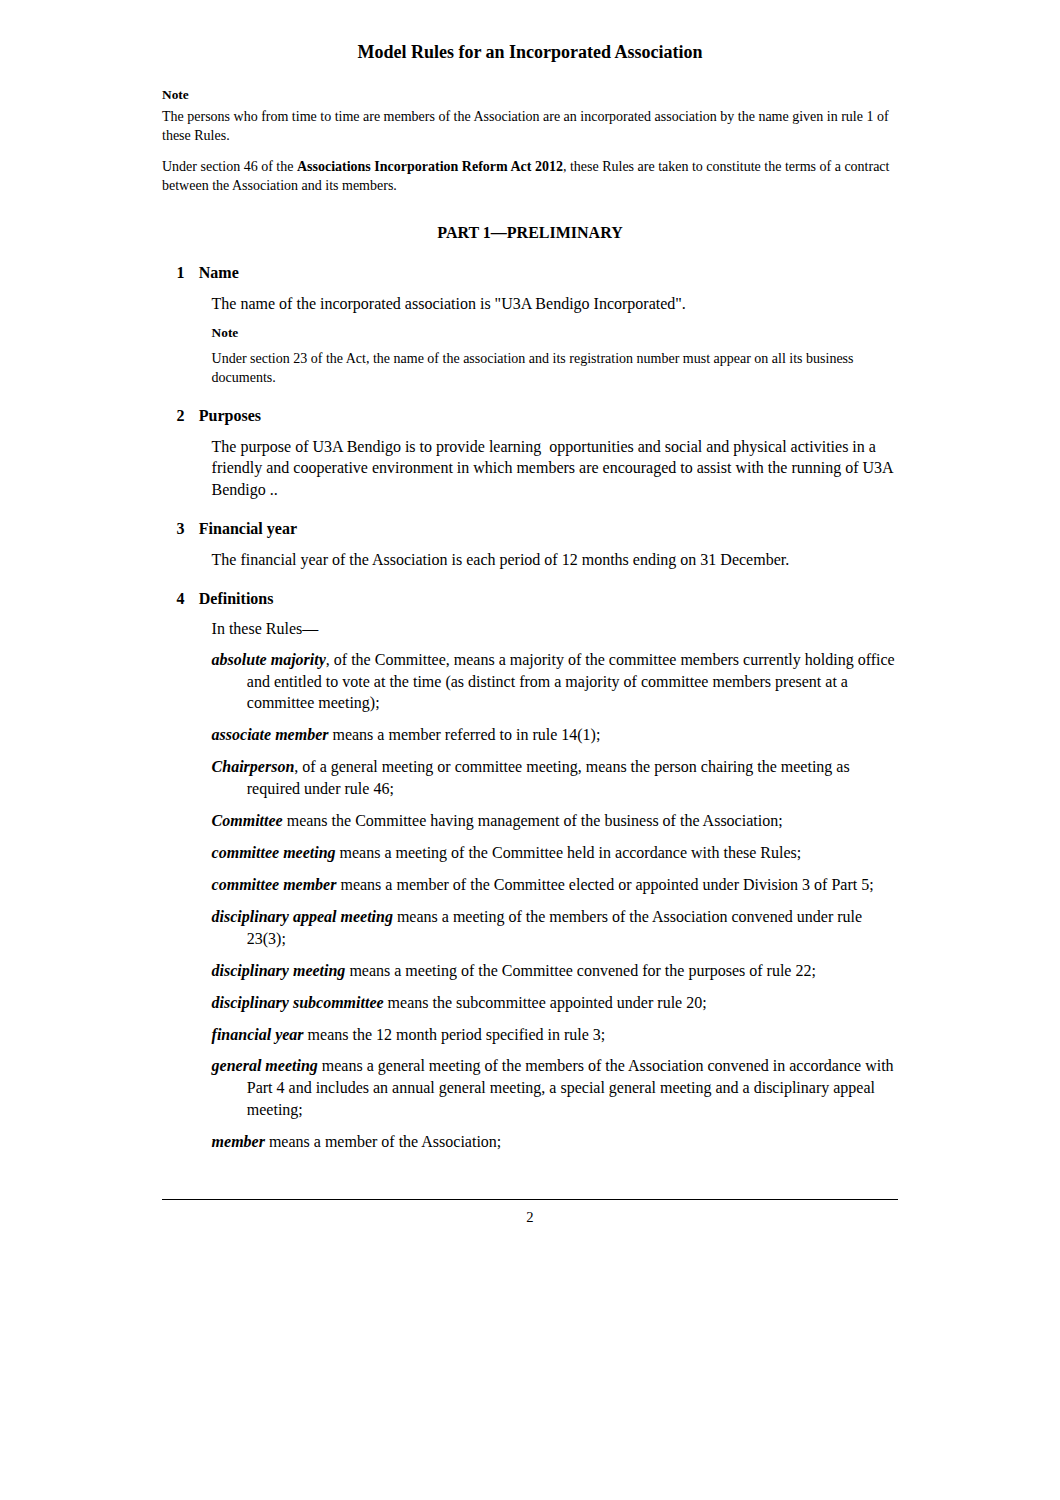Model Rules for an Incorporated Association
Note
The persons who from time to time are members of the Association are an incorporated association by the name given in rule 1 of these Rules.
Under section 46 of the Associations Incorporation Reform Act 2012, these Rules are taken to constitute the terms of a contract between the Association and its members.
PART 1—PRELIMINARY
1 Name
The name of the incorporated association is "U3A Bendigo Incorporated".
Note
Under section 23 of the Act, the name of the association and its registration number must appear on all its business documents.
2 Purposes
The purpose of U3A Bendigo is to provide learning opportunities and social and physical activities in a friendly and cooperative environment in which members are encouraged to assist with the running of U3A Bendigo ..
3 Financial year
The financial year of the Association is each period of 12 months ending on 31 December.
4 Definitions
In these Rules—
absolute majority, of the Committee, means a majority of the committee members currently holding office and entitled to vote at the time (as distinct from a majority of committee members present at a committee meeting);
associate member means a member referred to in rule 14(1);
Chairperson, of a general meeting or committee meeting, means the person chairing the meeting as required under rule 46;
Committee means the Committee having management of the business of the Association;
committee meeting means a meeting of the Committee held in accordance with these Rules;
committee member means a member of the Committee elected or appointed under Division 3 of Part 5;
disciplinary appeal meeting means a meeting of the members of the Association convened under rule 23(3);
disciplinary meeting means a meeting of the Committee convened for the purposes of rule 22;
disciplinary subcommittee means the subcommittee appointed under rule 20;
financial year means the 12 month period specified in rule 3;
general meeting means a general meeting of the members of the Association convened in accordance with Part 4 and includes an annual general meeting, a special general meeting and a disciplinary appeal meeting;
member means a member of the Association;
2